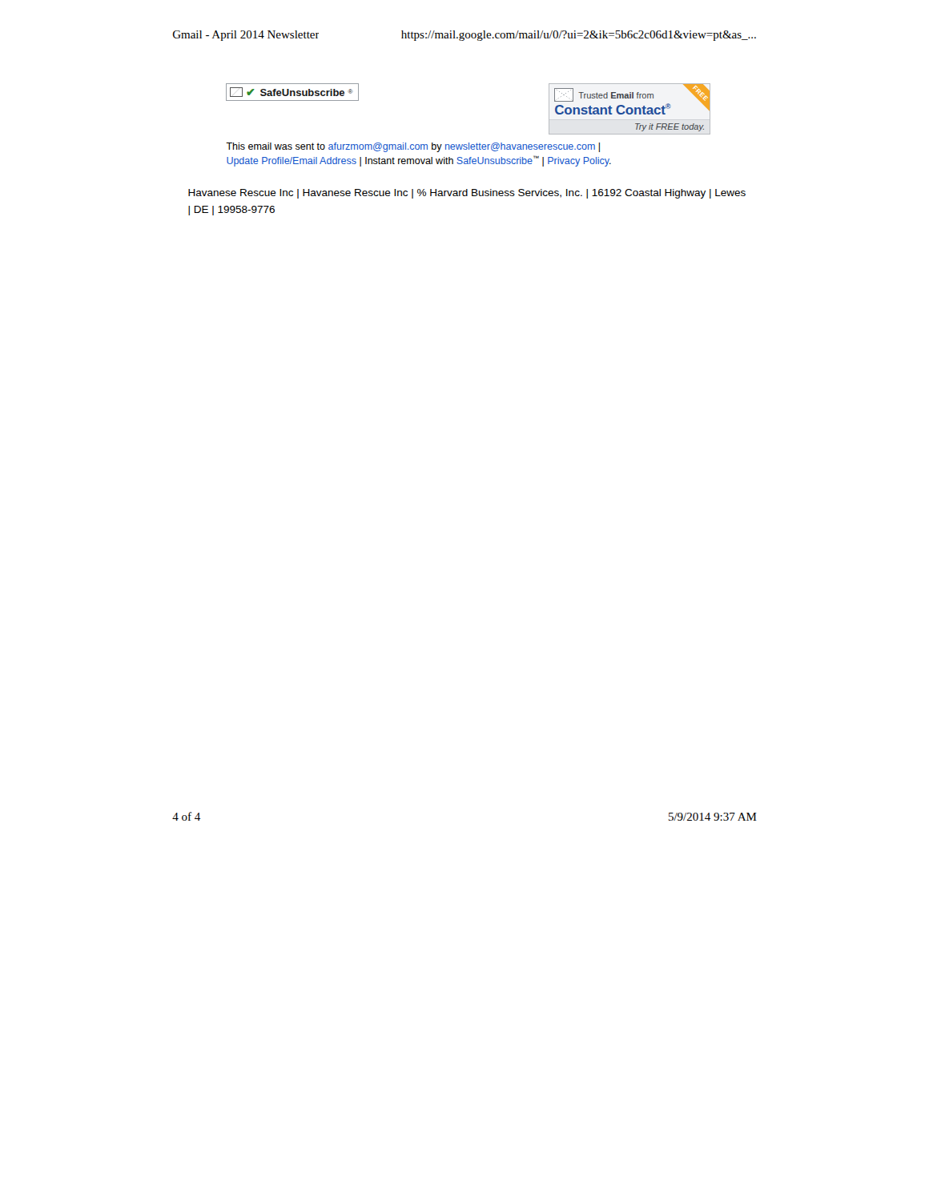Gmail - April 2014 Newsletter
https://mail.google.com/mail/u/0/?ui=2&ik=5b6c2c06d1&view=pt&as_...
✔SafeUnsubscribe®
FREE
Trusted Email from
Constant Contact®
Try it FREE today.
This email was sent to afurzmom@gmail.com by newsletter@havaneserescue.com |
Update Profile/Email Address | Instant removal with SafeUnsubscribe™ | Privacy Policy.
Havanese Rescue Inc | Havanese Rescue Inc | % Harvard Business Services, Inc. | 16192 Coastal Highway | Lewes | DE | 19958-9776
4 of 4
5/9/2014 9:37 AM